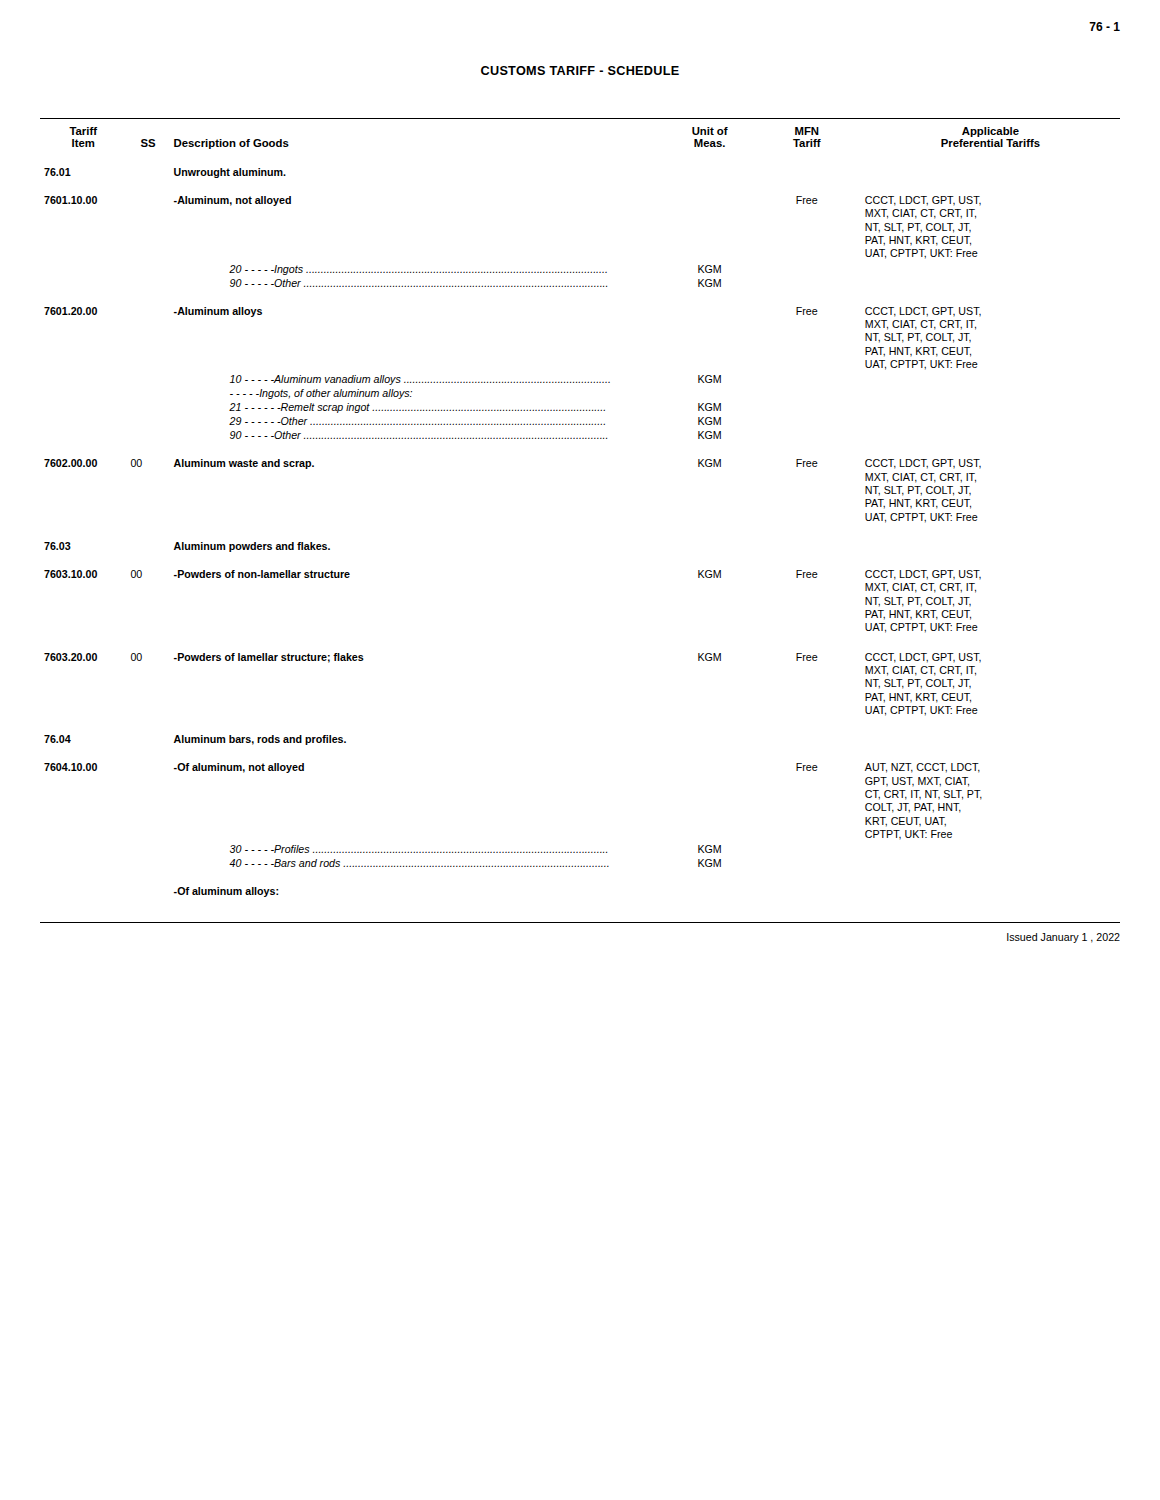76 - 1
CUSTOMS TARIFF - SCHEDULE
| Tariff Item | SS | Description of Goods | Unit of Meas. | MFN Tariff | Applicable Preferential Tariffs |
| --- | --- | --- | --- | --- | --- |
| 76.01 | | Unwrought aluminum. | | | |
| 7601.10.00 | | -Aluminum, not alloyed | | Free | CCCT, LDCT, GPT, UST, MXT, CIAT, CT, CRT, IT, NT, SLT, PT, COLT, JT, PAT, HNT, KRT, CEUT, UAT, CPTPT, UKT: Free |
| | | 20 - - - - -Ingots ...................................................................................................... | KGM | | |
| | | 90 - - - - -Other ....................................................................................................... | KGM | | |
| 7601.20.00 | | -Aluminum alloys | | Free | CCCT, LDCT, GPT, UST, MXT, CIAT, CT, CRT, IT, NT, SLT, PT, COLT, JT, PAT, HNT, KRT, CEUT, UAT, CPTPT, UKT: Free |
| | | 10 - - - - -Aluminum vanadium alloys ...................................................................... | KGM | | |
| | | - - - - -Ingots, of other aluminum alloys: | | | |
| | | 21 - - - - - -Remelt scrap ingot ............................................................................... | KGM | | |
| | | 29 - - - - - -Other .................................................................................................... | KGM | | |
| | | 90 - - - - -Other ....................................................................................................... | KGM | | |
| 7602.00.00 | 00 | Aluminum waste and scrap. | KGM | Free | CCCT, LDCT, GPT, UST, MXT, CIAT, CT, CRT, IT, NT, SLT, PT, COLT, JT, PAT, HNT, KRT, CEUT, UAT, CPTPT, UKT: Free |
| 76.03 | | Aluminum powders and flakes. | | | |
| 7603.10.00 | 00 | -Powders of non-lamellar structure | KGM | Free | CCCT, LDCT, GPT, UST, MXT, CIAT, CT, CRT, IT, NT, SLT, PT, COLT, JT, PAT, HNT, KRT, CEUT, UAT, CPTPT, UKT: Free |
| 7603.20.00 | 00 | -Powders of lamellar structure; flakes | KGM | Free | CCCT, LDCT, GPT, UST, MXT, CIAT, CT, CRT, IT, NT, SLT, PT, COLT, JT, PAT, HNT, KRT, CEUT, UAT, CPTPT, UKT: Free |
| 76.04 | | Aluminum bars, rods and profiles. | | | |
| 7604.10.00 | | -Of aluminum, not alloyed | | Free | AUT, NZT, CCCT, LDCT, GPT, UST, MXT, CIAT, CT, CRT, IT, NT, SLT, PT, COLT, JT, PAT, HNT, KRT, CEUT, UAT, CPTPT, UKT: Free |
| | | 30 - - - - -Profiles .................................................................................................... | KGM | | |
| | | 40 - - - - -Bars and rods .......................................................................................... | KGM | | |
| | | -Of aluminum alloys: | | | |
Issued January 1 , 2022